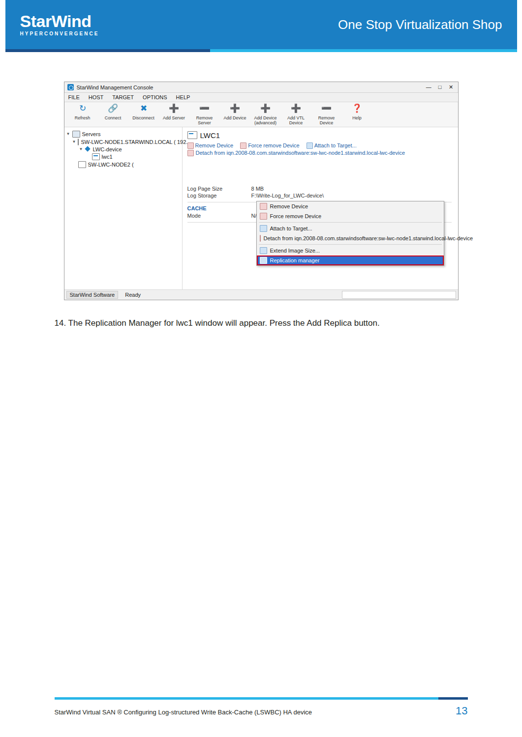StarWind
HYPERCONVERGENCE
One Stop Virtualization Shop
StarWind Management Console
—□✕
FILE HOST TARGET OPTIONS HELP
↻Refresh
🔗Connect
✖Disconnect
➕Add Server
➖Remove Server
➕Add Device
➕Add Device (advanced)
➕Add VTL Device
➖Remove Device
❓Help
▼ Servers
▼ SW-LWC-NODE1.STARWIND.LOCAL ( 192.
▼ LWC-device
lwc1
SW-LWC-NODE2 (
LWC1
Remove Device Force remove Device Attach to Target...
Detach from iqn.2008-08.com.starwindsoftware:sw-lwc-node1.starwind.local-lwc-device
Log Page Size 8 MB
Log Storage F:\Write-Log_for_LWC-device\
CACHE
Mode N/A
Remove Device
Force remove Device
Attach to Target...
Detach from iqn.2008-08.com.starwindsoftware:sw-lwc-node1.starwind.local-lwc-device
Extend Image Size...
Replication manager
StarWind Software Ready
14. The Replication Manager for lwc1 window will appear. Press the Add Replica button.
StarWind Virtual SAN ® Configuring Log-structured Write Back-Cache (LSWBC) HA device 13